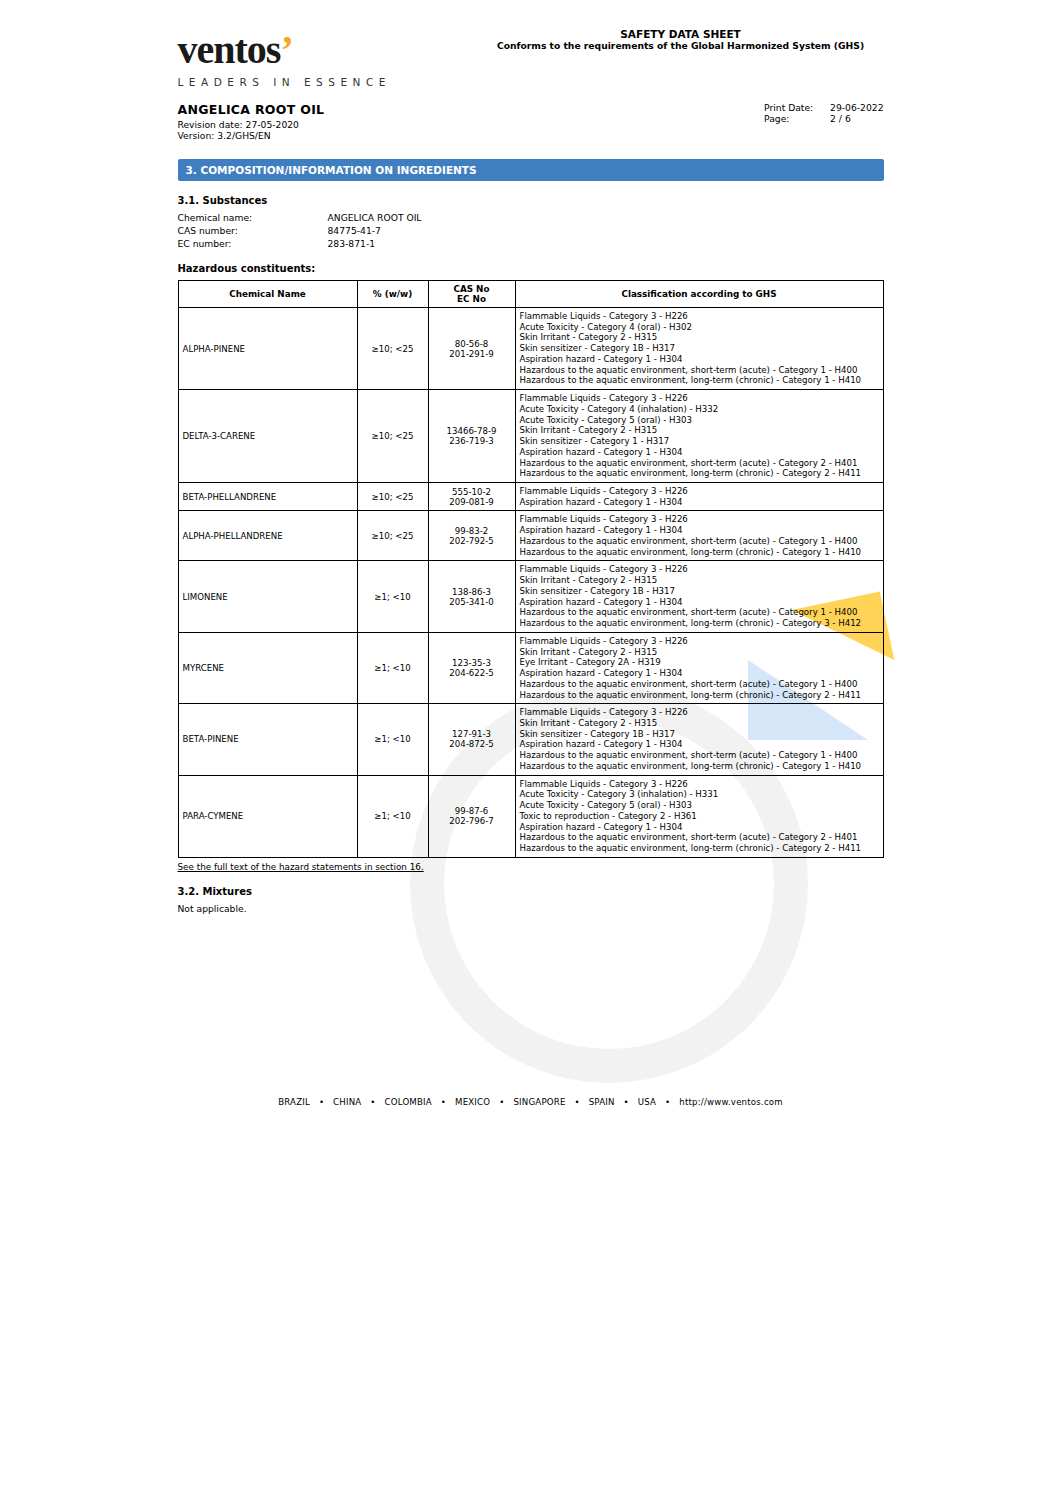ventos’
LEADERS IN ESSENCE
SAFETY DATA SHEET
Conforms to the requirements of the Global Harmonized System (GHS)
ANGELICA ROOT OIL
Revision date: 27-05-2020
Version: 3.2/GHS/EN
Print Date: 29-06-2022
Page: 2 / 6
3. COMPOSITION/INFORMATION ON INGREDIENTS
3.1. Substances
Chemical name: ANGELICA ROOT OIL
CAS number: 84775-41-7
EC number: 283-871-1
Hazardous constituents:
| Chemical Name | % (w/w) | CAS No EC No | Classification according to GHS |
| --- | --- | --- | --- |
| ALPHA-PINENE | ≥10; <25 | 80-56-8 201-291-9 | Flammable Liquids - Category 3 - H226 Acute Toxicity - Category 4 (oral) - H302 Skin Irritant - Category 2 - H315 Skin sensitizer - Category 1B - H317 Aspiration hazard - Category 1 - H304 Hazardous to the aquatic environment, short-term (acute) - Category 1 - H400 Hazardous to the aquatic environment, long-term (chronic) - Category 1 - H410 |
| DELTA-3-CARENE | ≥10; <25 | 13466-78-9 236-719-3 | Flammable Liquids - Category 3 - H226 Acute Toxicity - Category 4 (inhalation) - H332 Acute Toxicity - Category 5 (oral) - H303 Skin Irritant - Category 2 - H315 Skin sensitizer - Category 1 - H317 Aspiration hazard - Category 1 - H304 Hazardous to the aquatic environment, short-term (acute) - Category 2 - H401 Hazardous to the aquatic environment, long-term (chronic) - Category 2 - H411 |
| BETA-PHELLANDRENE | ≥10; <25 | 555-10-2 209-081-9 | Flammable Liquids - Category 3 - H226 Aspiration hazard - Category 1 - H304 |
| ALPHA-PHELLANDRENE | ≥10; <25 | 99-83-2 202-792-5 | Flammable Liquids - Category 3 - H226 Aspiration hazard - Category 1 - H304 Hazardous to the aquatic environment, short-term (acute) - Category 1 - H400 Hazardous to the aquatic environment, long-term (chronic) - Category 1 - H410 |
| LIMONENE | ≥1; <10 | 138-86-3 205-341-0 | Flammable Liquids - Category 3 - H226 Skin Irritant - Category 2 - H315 Skin sensitizer - Category 1B - H317 Aspiration hazard - Category 1 - H304 Hazardous to the aquatic environment, short-term (acute) - Category 1 - H400 Hazardous to the aquatic environment, long-term (chronic) - Category 3 - H412 |
| MYRCENE | ≥1; <10 | 123-35-3 204-622-5 | Flammable Liquids - Category 3 - H226 Skin Irritant - Category 2 - H315 Eye Irritant - Category 2A - H319 Aspiration hazard - Category 1 - H304 Hazardous to the aquatic environment, short-term (acute) - Category 1 - H400 Hazardous to the aquatic environment, long-term (chronic) - Category 2 - H411 |
| BETA-PINENE | ≥1; <10 | 127-91-3 204-872-5 | Flammable Liquids - Category 3 - H226 Skin Irritant - Category 2 - H315 Skin sensitizer - Category 1B - H317 Aspiration hazard - Category 1 - H304 Hazardous to the aquatic environment, short-term (acute) - Category 1 - H400 Hazardous to the aquatic environment, long-term (chronic) - Category 1 - H410 |
| PARA-CYMENE | ≥1; <10 | 99-87-6 202-796-7 | Flammable Liquids - Category 3 - H226 Acute Toxicity - Category 3 (inhalation) - H331 Acute Toxicity - Category 5 (oral) - H303 Toxic to reproduction - Category 2 - H361 Aspiration hazard - Category 1 - H304 Hazardous to the aquatic environment, short-term (acute) - Category 2 - H401 Hazardous to the aquatic environment, long-term (chronic) - Category 2 - H411 |
See the full text of the hazard statements in section 16.
3.2. Mixtures
Not applicable.
BRAZIL • CHINA • COLOMBIA • MEXICO • SINGAPORE • SPAIN • USA • http://www.ventos.com